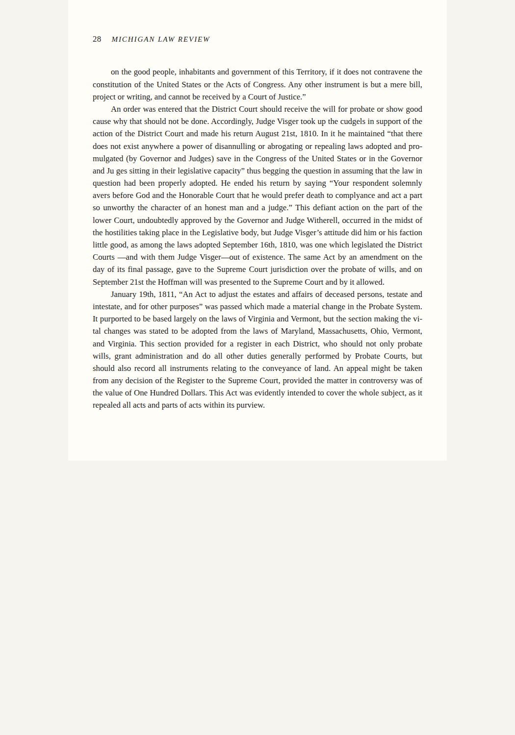28 Michigan Law Review
on the good people, inhabitants and government of this Territory, if it does not contravene the constitution of the United States or the Acts of Congress. Any other instrument is but a mere bill, project or writing, and cannot be received by a Court of Justice.”
An order was entered that the District Court should receive the will for probate or show good cause why that should not be done. Accordingly, Judge Visger took up the cudgels in support of the action of the District Court and made his return August 21st, 1810. In it he maintained “that there does not exist anywhere a power of disannulling or abrogating or repealing laws adopted and promulgated (by Governor and Judges) save in the Congress of the United States or in the Governor and Ju ges sitting in their legislative capacity” thus begging the question in assuming that the law in question had been properly adopted. He ended his return by saying “Your respondent solemnly avers before God and the Honorable Court that he would prefer death to complyance and act a part so unworthy the character of an honest man and a judge.” This defiant action on the part of the lower Court, undoubtedly approved by the Governor and Judge Witherell, occurred in the midst of the hostilities taking place in the Legislative body, but Judge Visger’s attitude did him or his faction little good, as among the laws adopted September 16th, 1810, was one which legislated the District Courts —and with them Judge Visger—out of existence. The same Act by an amendment on the day of its final passage, gave to the Supreme Court jurisdiction over the probate of wills, and on September 21st the Hoffman will was presented to the Supreme Court and by it allowed.
January 19th, 1811, “An Act to adjust the estates and affairs of deceased persons, testate and intestate, and for other purposes” was passed which made a material change in the Probate System. It purported to be based largely on the laws of Virginia and Vermont, but the section making the vital changes was stated to be adopted from the laws of Maryland, Massachusetts, Ohio, Vermont, and Virginia. This section provided for a register in each District, who should not only probate wills, grant administration and do all other duties generally performed by Probate Courts, but should also record all instruments relating to the conveyance of land. An appeal might be taken from any decision of the Register to the Supreme Court, provided the matter in controversy was of the value of One Hundred Dollars. This Act was evidently intended to cover the whole subject, as it repealed all acts and parts of acts within its purview.